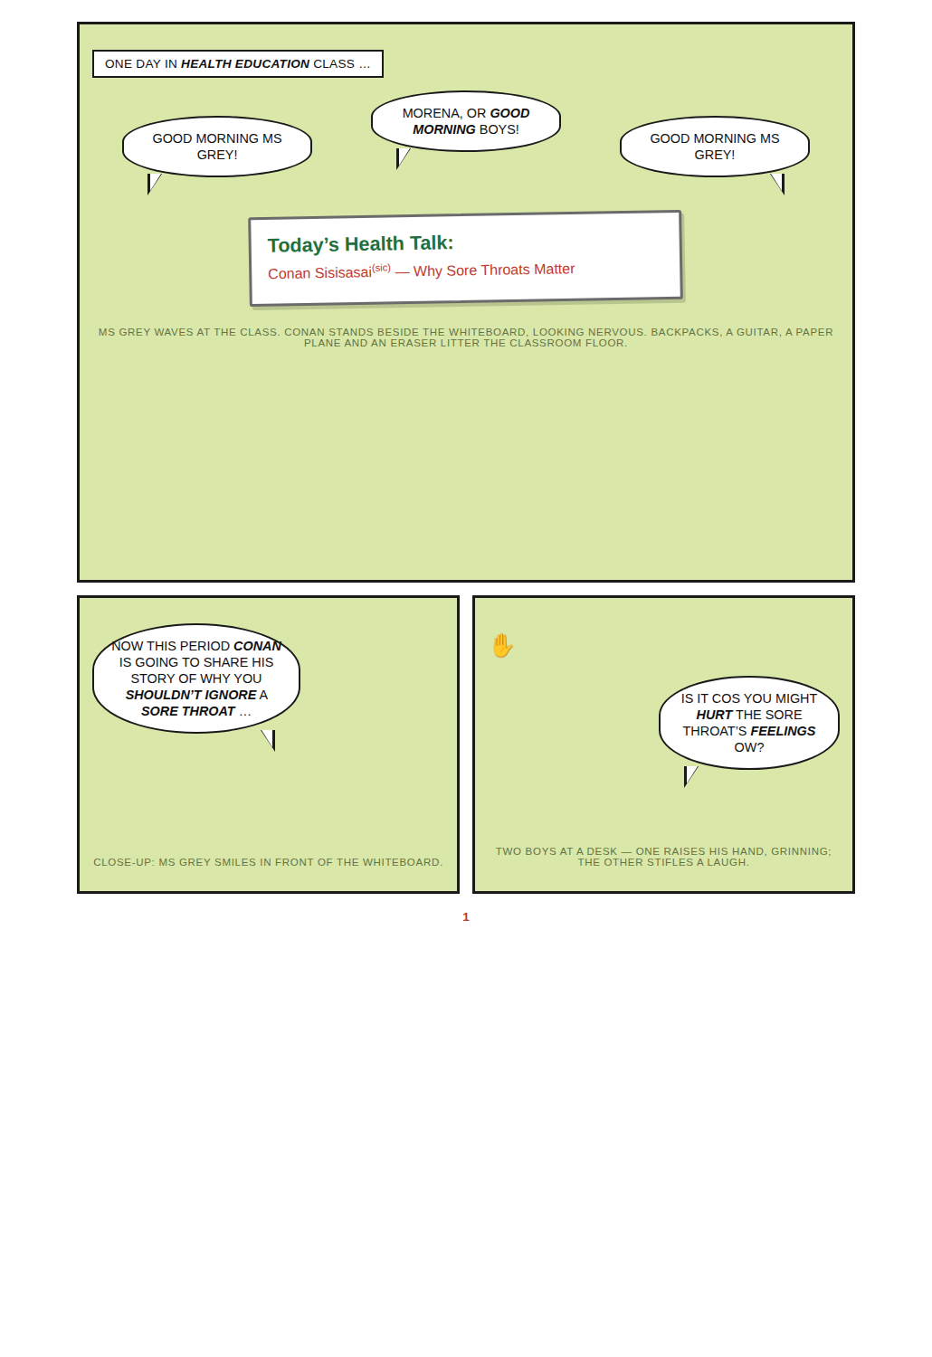One day in Health Education class …
Good morning Ms Grey!
Morena, or good morning boys!
Good morning Ms Grey!
Today’s Health Talk:
Conan Sisisasai(sic) — Why Sore Throats Matter
Ms Grey waves at the class. Conan stands beside the whiteboard, looking nervous. Backpacks, a guitar, a paper plane and an eraser litter the classroom floor.
Now this period Conan is going to share his story of why you shouldn’t ignore a sore throat …
Close-up: Ms Grey smiles in front of the whiteboard.
✋   
Is it cos you might hurt the sore throat’s feelings ow?
Two boys at a desk — one raises his hand, grinning; the other stifles a laugh.
1